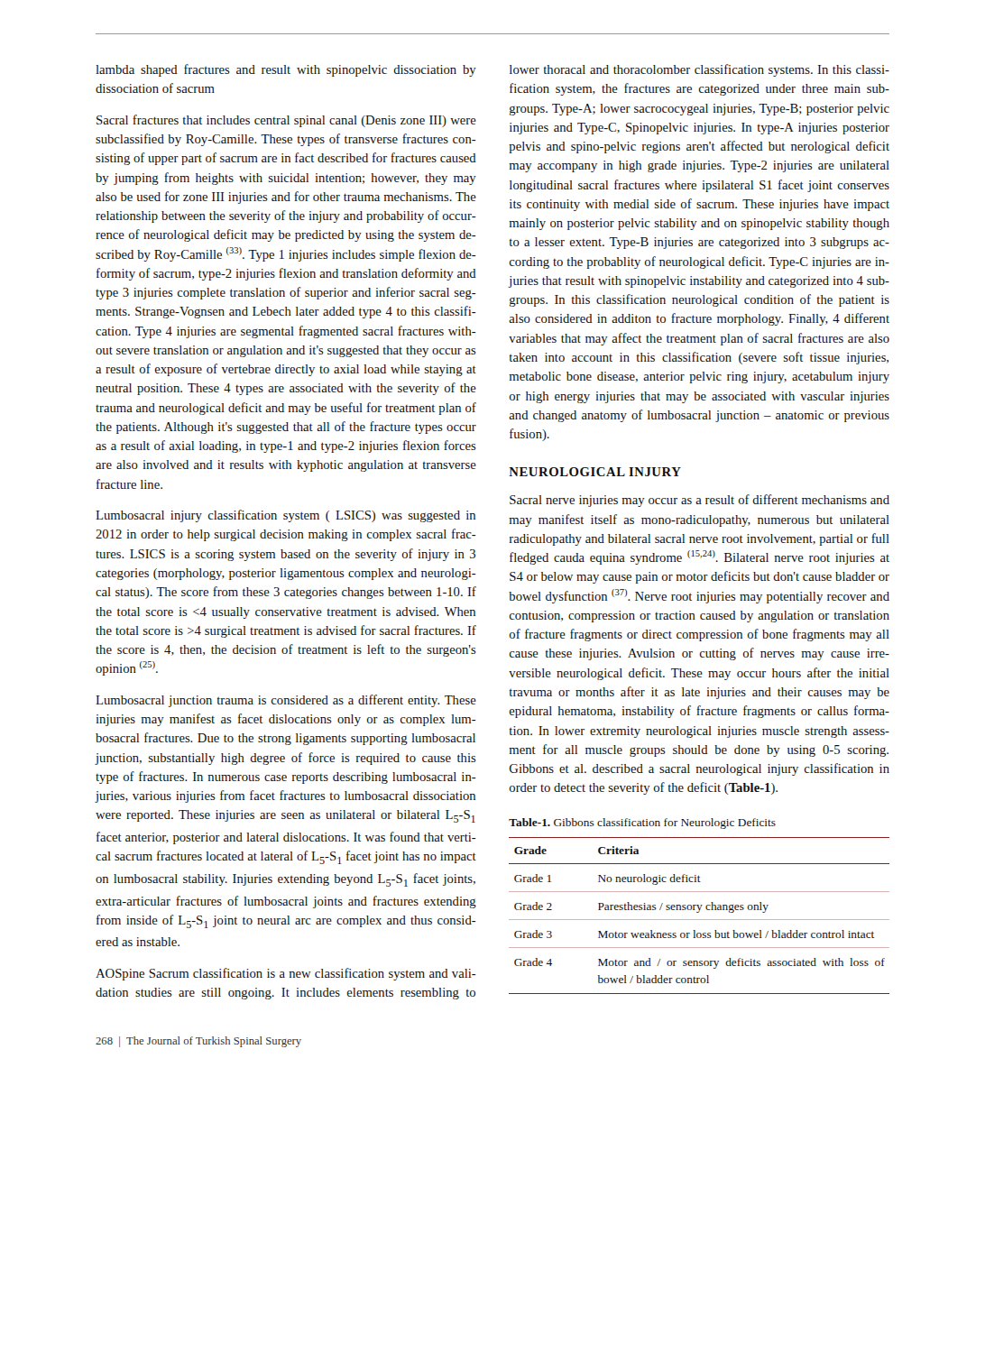lambda shaped fractures and result with spinopelvic dissociation by dissociation of sacrum
Sacral fractures that includes central spinal canal (Denis zone III) were subclassified by Roy-Camille. These types of transverse fractures consisting of upper part of sacrum are in fact described for fractures caused by jumping from heights with suicidal intention; however, they may also be used for zone III injuries and for other trauma mechanisms. The relationship between the severity of the injury and probability of occurrence of neurological deficit may be predicted by using the system described by Roy-Camille (33). Type 1 injuries includes simple flexion deformity of sacrum, type-2 injuries flexion and translation deformity and type 3 injuries complete translation of superior and inferior sacral segments. Strange-Vognsen and Lebech later added type 4 to this classification. Type 4 injuries are segmental fragmented sacral fractures without severe translation or angulation and it's suggested that they occur as a result of exposure of vertebrae directly to axial load while staying at neutral position. These 4 types are associated with the severity of the trauma and neurological deficit and may be useful for treatment plan of the patients. Although it's suggested that all of the fracture types occur as a result of axial loading, in type-1 and type-2 injuries flexion forces are also involved and it results with kyphotic angulation at transverse fracture line.
Lumbosacral injury classification system ( LSICS) was suggested in 2012 in order to help surgical decision making in complex sacral fractures. LSICS is a scoring system based on the severity of injury in 3 categories (morphology, posterior ligamentous complex and neurological status). The score from these 3 categories changes between 1-10. If the total score is <4 usually conservative treatment is advised. When the total score is >4 surgical treatment is advised for sacral fractures. If the score is 4, then, the decision of treatment is left to the surgeon's opinion (25).
Lumbosacral junction trauma is considered as a different entity. These injuries may manifest as facet dislocations only or as complex lumbosacral fractures. Due to the strong ligaments supporting lumbosacral junction, substantially high degree of force is required to cause this type of fractures. In numerous case reports describing lumbosacral injuries, various injuries from facet fractures to lumbosacral dissociation were reported. These injuries are seen as unilateral or bilateral L5-S1 facet anterior, posterior and lateral dislocations. It was found that vertical sacrum fractures located at lateral of L5-S1 facet joint has no impact on lumbosacral stability. Injuries extending beyond L5-S1 facet joints, extra-articular fractures of lumbosacral joints and fractures extending from inside of L5-S1 joint to neural arc are complex and thus considered as instable.
AOSpine Sacrum classification is a new classification system and validation studies are still ongoing. It includes elements resembling to lower thoracal and thoracolomber classification systems. In this classification system, the fractures are categorized under three main subgroups. Type-A; lower sacrococygeal injuries, Type-B; posterior pelvic injuries and Type-C, Spinopelvic injuries. In type-A injuries posterior pelvis and spino-pelvic regions aren't affected but nerological deficit may accompany in high grade injuries. Type-2 injuries are unilateral longitudinal sacral fractures where ipsilateral S1 facet joint conserves its continuity with medial side of sacrum. These injuries have impact mainly on posterior pelvic stability and on spinopelvic stability though to a lesser extent. Type-B injuries are categorized into 3 subgrups according to the probablity of neurological deficit. Type-C injuries are injuries that result with spinopelvic instability and categorized into 4 subgroups. In this classification neurological condition of the patient is also considered in additon to fracture morphology. Finally, 4 different variables that may affect the treatment plan of sacral fractures are also taken into account in this classification (severe soft tissue injuries, metabolic bone disease, anterior pelvic ring injury, acetabulum injury or high energy injuries that may be associated with vascular injuries and changed anatomy of lumbosacral junction – anatomic or previous fusion).
NEUROLOGICAL INJURY
Sacral nerve injuries may occur as a result of different mechanisms and may manifest itself as mono-radiculopathy, numerous but unilateral radiculopathy and bilateral sacral nerve root involvement, partial or full fledged cauda equina syndrome (15,24). Bilateral nerve root injuries at S4 or below may cause pain or motor deficits but don't cause bladder or bowel dysfunction (37). Nerve root injuries may potentially recover and contusion, compression or traction caused by angulation or translation of fracture fragments or direct compression of bone fragments may all cause these injuries. Avulsion or cutting of nerves may cause irreversible neurological deficit. These may occur hours after the initial travuma or months after it as late injuries and their causes may be epidural hematoma, instability of fracture fragments or callus formation. In lower extremity neurological injuries muscle strength assessment for all muscle groups should be done by using 0-5 scoring. Gibbons et al. described a sacral neurological injury classification in order to detect the severity of the deficit (Table-1).
Table-1. Gibbons classification for Neurologic Deficits
| Grade | Criteria |
| --- | --- |
| Grade 1 | No neurologic deficit |
| Grade 2 | Paresthesias / sensory changes only |
| Grade 3 | Motor weakness or loss but bowel / bladder control intact |
| Grade 4 | Motor and / or sensory deficits associated with loss of bowel / bladder control |
268 | The Journal of Turkish Spinal Surgery